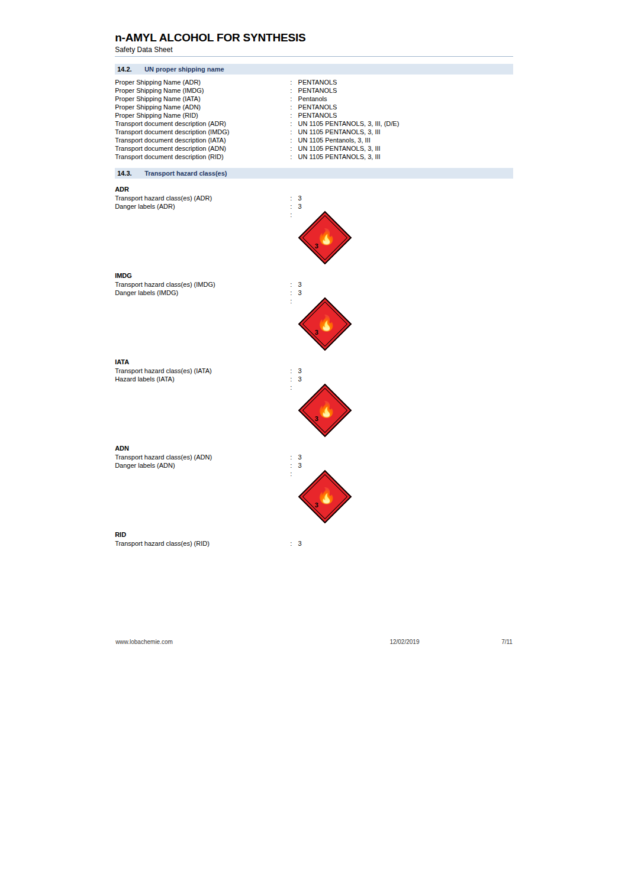n-AMYL ALCOHOL FOR SYNTHESIS
Safety Data Sheet
14.2. UN proper shipping name
| Proper Shipping Name (ADR) | : | PENTANOLS |
| Proper Shipping Name (IMDG) | : | PENTANOLS |
| Proper Shipping Name (IATA) | : | Pentanols |
| Proper Shipping Name (ADN) | : | PENTANOLS |
| Proper Shipping Name (RID) | : | PENTANOLS |
| Transport document description (ADR) | : | UN 1105 PENTANOLS, 3, III, (D/E) |
| Transport document description (IMDG) | : | UN 1105 PENTANOLS, 3, III |
| Transport document description (IATA) | : | UN 1105 Pentanols, 3, III |
| Transport document description (ADN) | : | UN 1105 PENTANOLS, 3, III |
| Transport document description (RID) | : | UN 1105 PENTANOLS, 3, III |
14.3. Transport hazard class(es)
ADR
| Transport hazard class(es) (ADR) | : | 3 |
| Danger labels (ADR) | : | 3 |
| | : | 🔥 3 |
IMDG
| Transport hazard class(es) (IMDG) | : | 3 |
| Danger labels (IMDG) | : | 3 |
| | : | 🔥 3 |
IATA
| Transport hazard class(es) (IATA) | : | 3 |
| Hazard labels (IATA) | : | 3 |
| | : | 🔥 3 |
ADN
| Transport hazard class(es) (ADN) | : | 3 |
| Danger labels (ADN) | : | 3 |
| | : | 🔥 3 |
RID
| Transport hazard class(es) (RID) | : | 3 |
| www.lobachemie.com | 12/02/2019 | 7/11 |